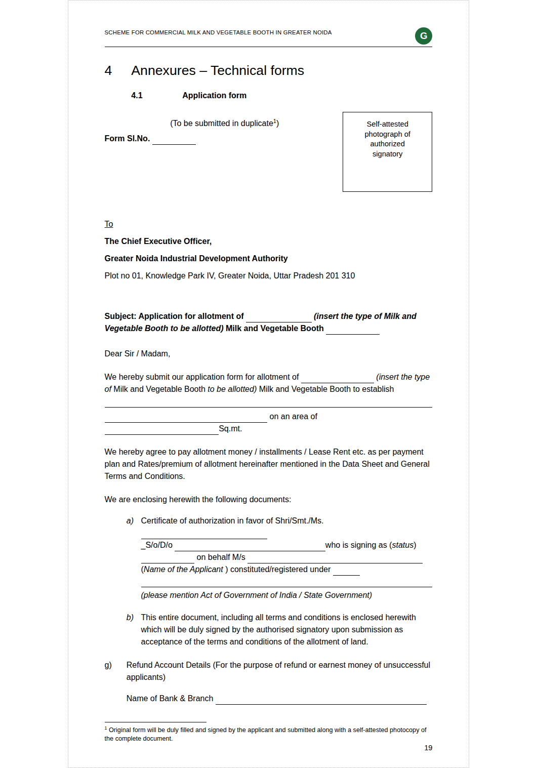SCHEME FOR COMMERCIAL MILK AND VEGETABLE BOOTH IN GREATER NOIDA
G
4 Annexures – Technical forms
4.1 Application form
Self-attested
photograph of
authorized
signatory
(To be submitted in duplicate1)
Form Sl.No.
To
The Chief Executive Officer,
Greater Noida Industrial Development Authority
Plot no 01, Knowledge Park IV, Greater Noida, Uttar Pradesh 201 310
Subject: Application for allotment of (insert the type of Milk and Vegetable Booth to be allotted) Milk and Vegetable Booth
Dear Sir / Madam,
We hereby submit our application form for allotment of (insert the type of Milk and Vegetable Booth to be allotted) Milk and Vegetable Booth to establish
on an area of Sq.mt.
We hereby agree to pay allotment money / installments / Lease Rent etc. as per payment plan and Rates/premium of allotment hereinafter mentioned in the Data Sheet and General Terms and Conditions.
We are enclosing herewith the following documents:
a) Certificate of authorization in favor of Shri/Smt./Ms.
_S/o/D/o who is signing as (status) on behalf M/s
(Name of the Applicant ) constituted/registered under
(please mention Act of Government of India / State Government)
b) This entire document, including all terms and conditions is enclosed herewith which will be duly signed by the authorised signatory upon submission as acceptance of the terms and conditions of the allotment of land.
g) Refund Account Details (For the purpose of refund or earnest money of unsuccessful applicants)
Name of Bank & Branch
1 Original form will be duly filled and signed by the applicant and submitted along with a self-attested photocopy of the complete document.
19